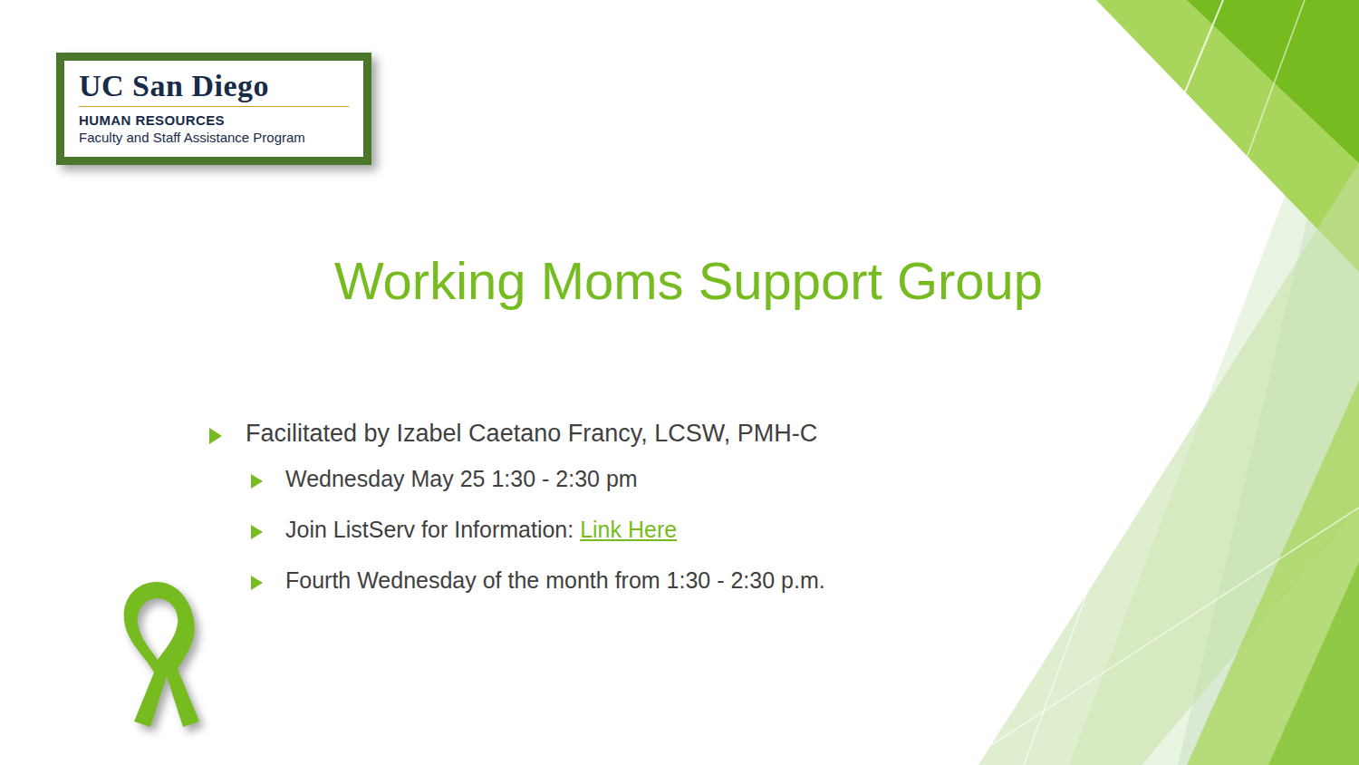UC San Diego
Human Resources
Faculty and Staff Assistance Program
Working Moms Support Group
Facilitated by Izabel Caetano Francy, LCSW, PMH-C
Wednesday May 25 1:30 - 2:30 pm
Join ListServ for Information: Link Here
Fourth Wednesday of the month from 1:30 - 2:30 p.m.